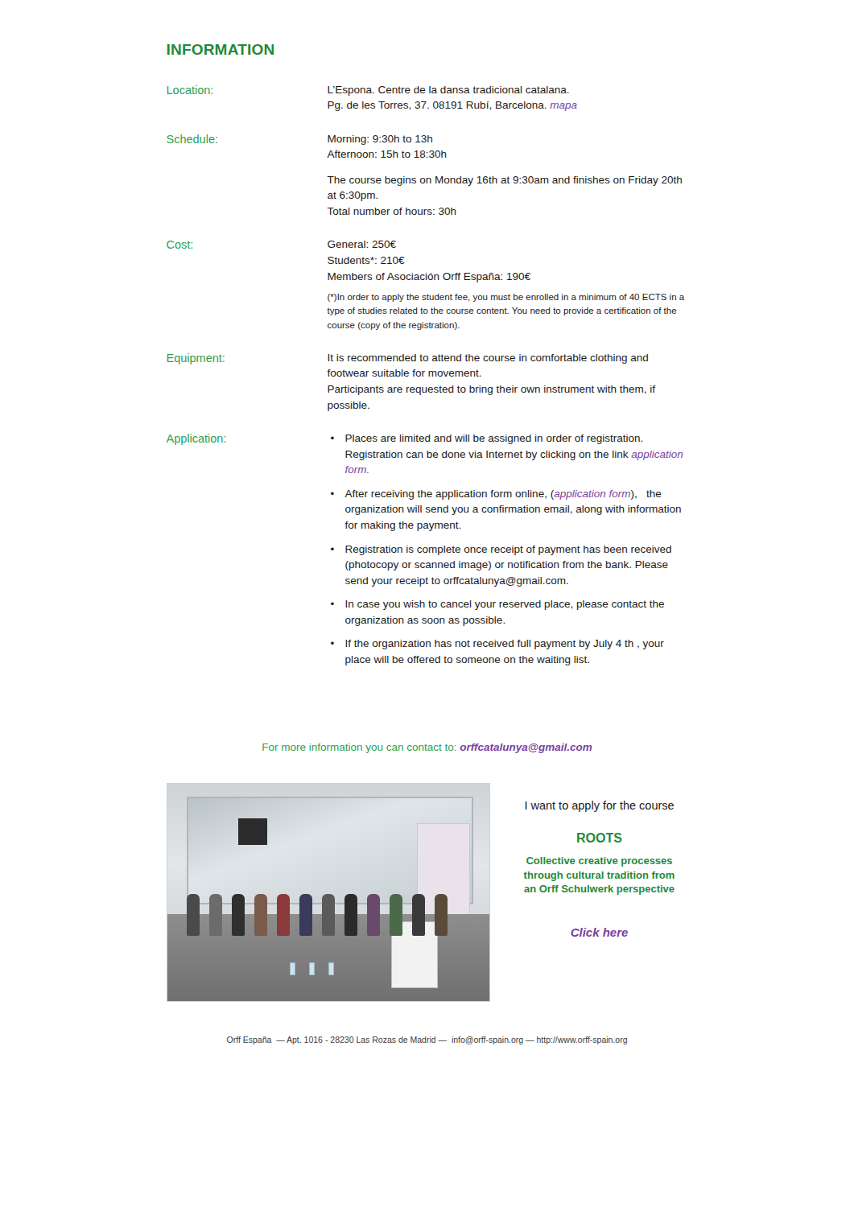INFORMATION
| Location: | L’Espona. Centre de la dansa tradicional catalana. Pg. de les Torres, 37. 08191 Rubí, Barcelona. mapa |
| Schedule: | Morning: 9:30h to 13h Afternoon: 15h to 18:30h The course begins on Monday 16th at 9:30am and finishes on Friday 20th at 6:30pm. Total number of hours: 30h |
| Cost: | General: 250€ Students*: 210€ Members of Asociación Orff España: 190€ (*)In order to apply the student fee, you must be enrolled in a minimum of 40 ECTS in a type of studies related to the course content. You need to provide a certification of the course (copy of the registration). |
| Equipment: | It is recommended to attend the course in comfortable clothing and footwear suitable for movement. Participants are requested to bring their own instrument with them, if possible. |
| Application: | Places are limited and will be assigned in order of registration. Registration can be done via Internet by clicking on the link application form. After receiving the application form online, ( application form ), the organization will send you a confirmation email, along with information for making the payment. Registration is complete once receipt of payment has been received (photocopy or scanned image) or notification from the bank. Please send your receipt to orffcatalunya@gmail.com. In case you wish to cancel your reserved place, please contact the organization as soon as possible. If the organization has not received full payment by July 4 th , your place will be offered to someone on the waiting list. |
For more information you can contact to: orffcatalunya@gmail.com
I want to apply for the course
ROOTS
Collective creative processes
through cultural tradition from
an Orff Schulwerk perspective
Click here
Orff España — Apt. 1016 - 28230 Las Rozas de Madrid — info@orff-spain.org — http://www.orff-spain.org